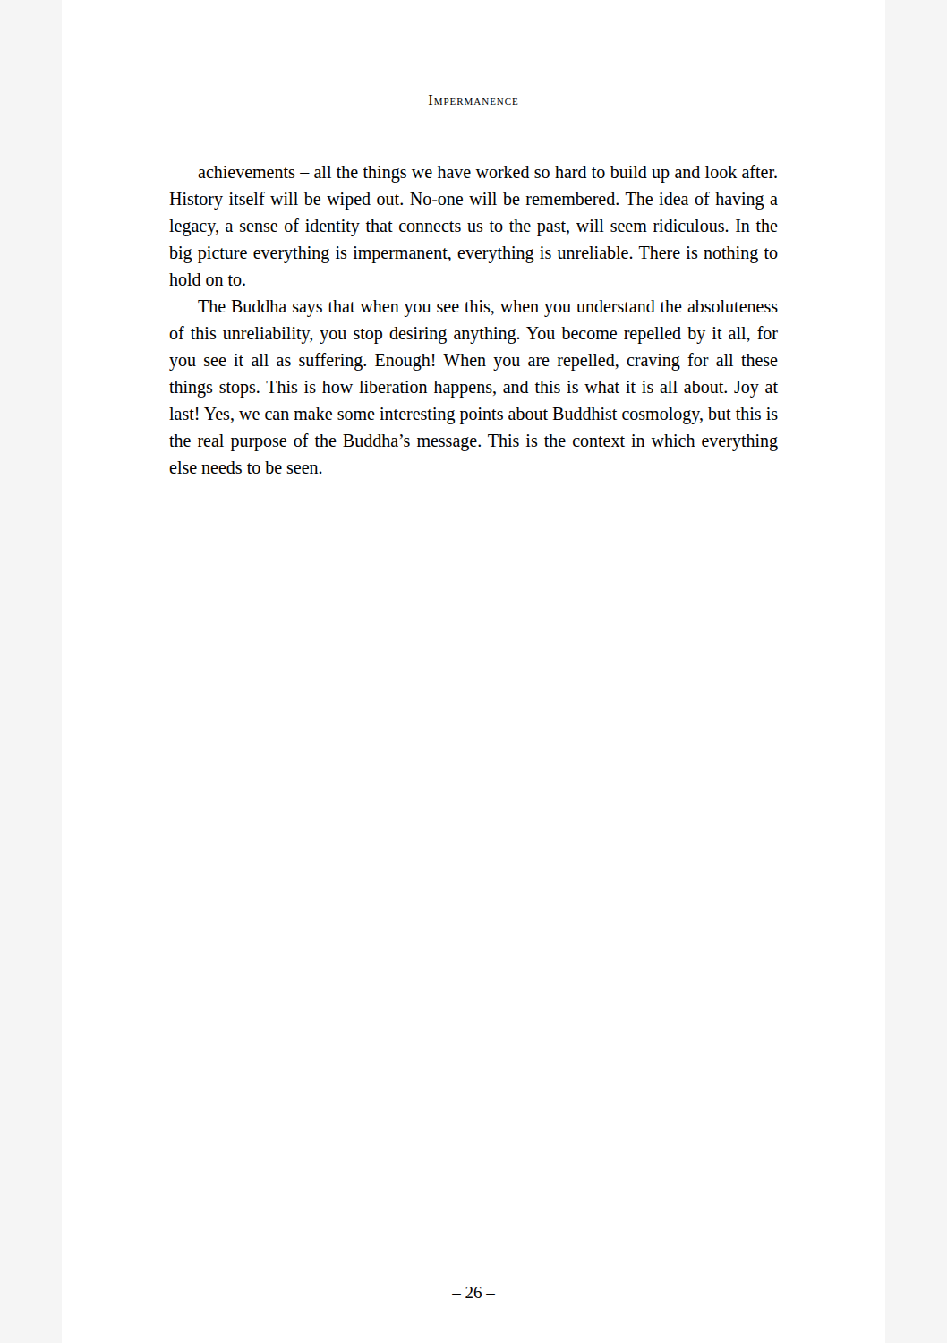Impermanence
achievements – all the things we have worked so hard to build up and look after. History itself will be wiped out. No-one will be remembered. The idea of having a legacy, a sense of identity that connects us to the past, will seem ridiculous. In the big picture everything is impermanent, everything is unreliable. There is nothing to hold on to.
The Buddha says that when you see this, when you understand the absoluteness of this unreliability, you stop desiring anything. You become repelled by it all, for you see it all as suffering. Enough! When you are repelled, craving for all these things stops. This is how liberation happens, and this is what it is all about. Joy at last! Yes, we can make some interesting points about Buddhist cosmology, but this is the real purpose of the Buddha’s message. This is the context in which everything else needs to be seen.
– 26 –